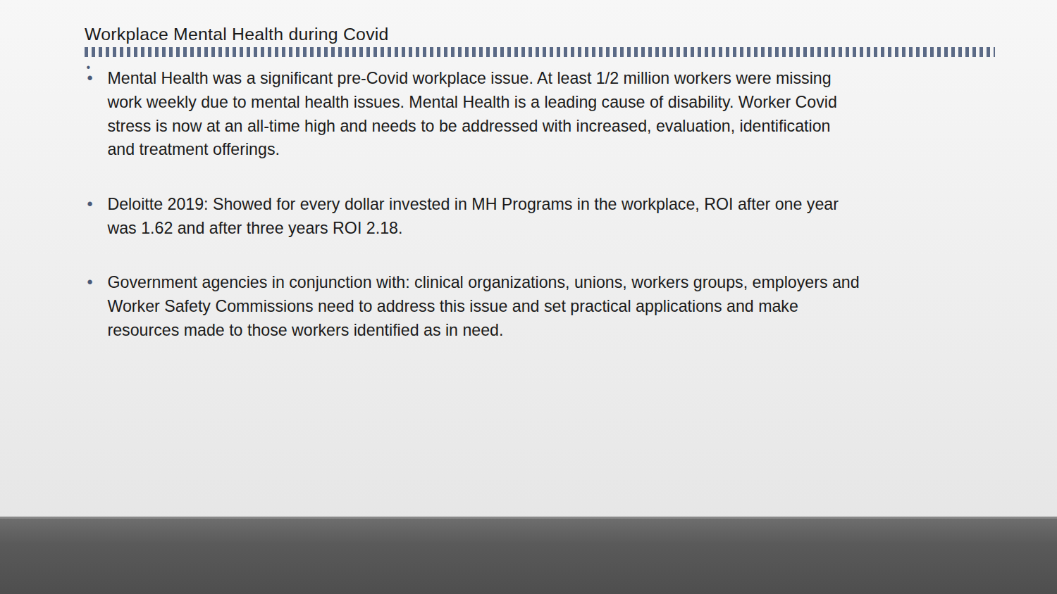Workplace Mental Health during Covid
Mental Health was a significant pre-Covid workplace issue. At least 1/2 million workers were missing work weekly due to mental health issues. Mental Health is a leading cause of disability. Worker Covid stress is now at an all-time high and needs to be addressed with increased, evaluation, identification and treatment offerings.
Deloitte 2019: Showed for every dollar invested in MH Programs in the workplace, ROI after one year was 1.62 and after three years ROI 2.18.
Government agencies in conjunction with: clinical organizations, unions, workers groups, employers and Worker Safety Commissions need to address this issue and set practical applications and make resources made to those workers identified as in need.